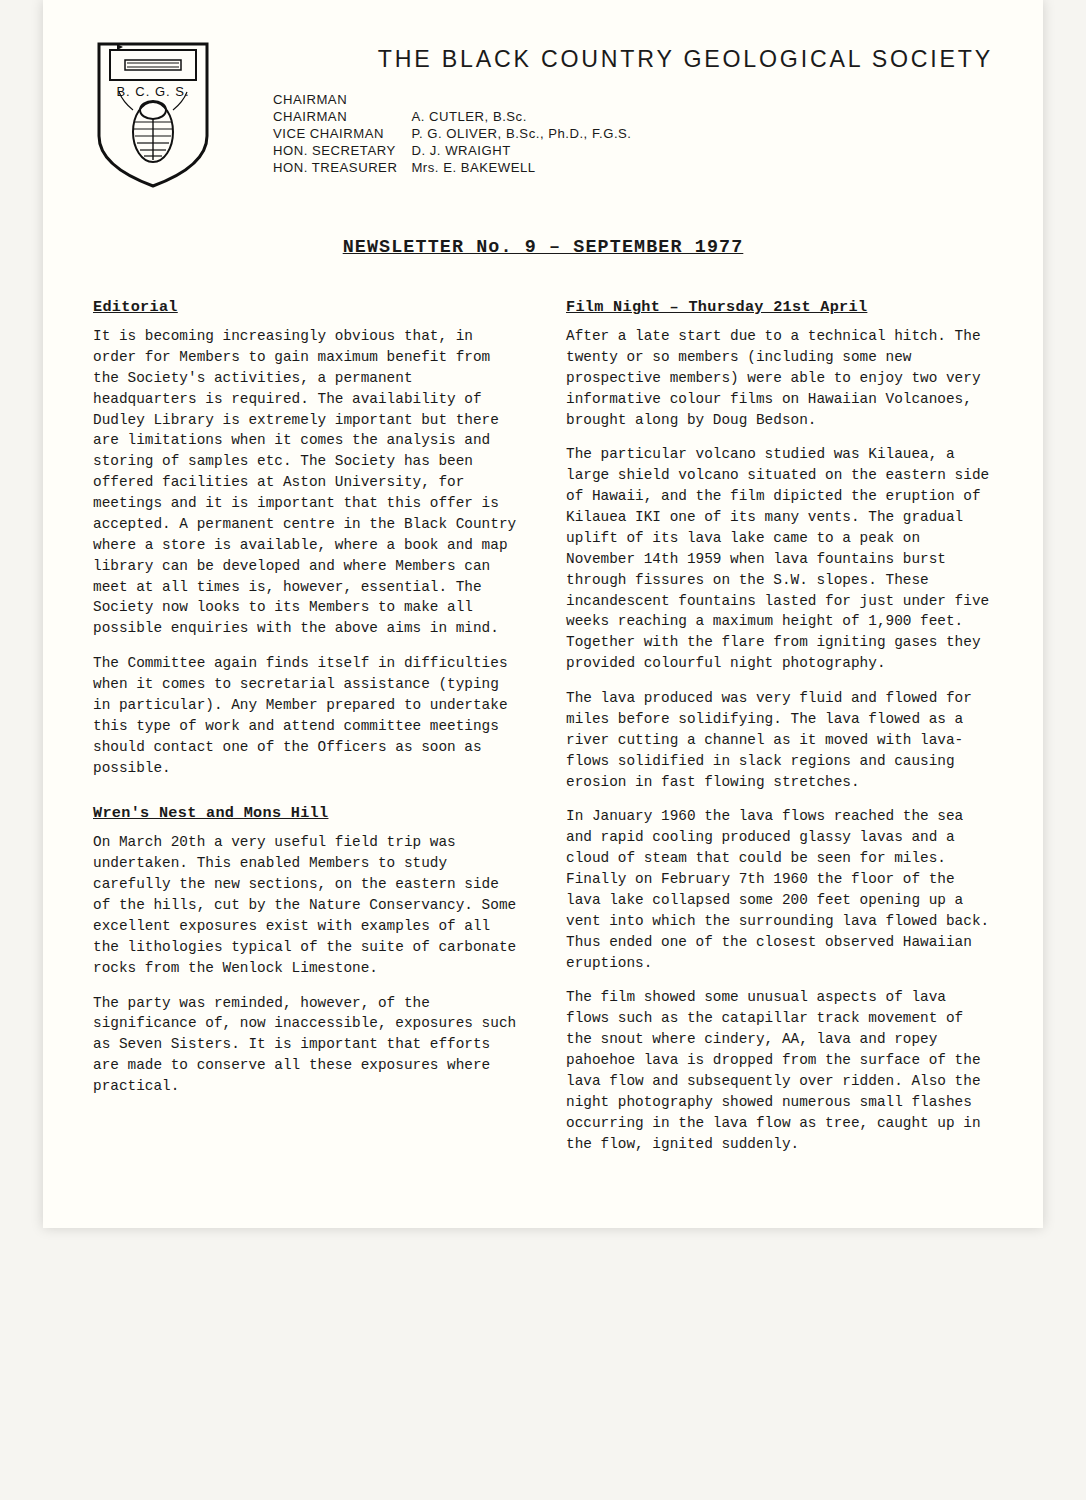B. C. G. S.
THE BLACK COUNTRY GEOLOGICAL SOCIETY
| CHAIRMAN | |
| CHAIRMAN | A. CUTLER, B.Sc. |
| VICE CHAIRMAN | P. G. OLIVER, B.Sc., Ph.D., F.G.S. |
| HON. SECRETARY | D. J. WRAIGHT |
| HON. TREASURER | Mrs. E. BAKEWELL |
NEWSLETTER No. 9 – SEPTEMBER 1977
Editorial
It is becoming increasingly obvious that, in order for Members to gain maximum benefit from the Society's activities, a permanent headquarters is required. The availability of Dudley Library is extremely important but there are limitations when it comes the analysis and storing of samples etc. The Society has been offered facilities at Aston University, for meetings and it is important that this offer is accepted. A permanent centre in the Black Country where a store is available, where a book and map library can be developed and where Members can meet at all times is, however, essential. The Society now looks to its Members to make all possible enquiries with the above aims in mind.
The Committee again finds itself in difficulties when it comes to secretarial assistance (typing in particular). Any Member prepared to undertake this type of work and attend committee meetings should contact one of the Officers as soon as possible.
Wren's Nest and Mons Hill
On March 20th a very useful field trip was undertaken. This enabled Members to study carefully the new sections, on the eastern side of the hills, cut by the Nature Conservancy. Some excellent exposures exist with examples of all the lithologies typical of the suite of carbonate rocks from the Wenlock Limestone.
The party was reminded, however, of the significance of, now inaccessible, exposures such as Seven Sisters. It is important that efforts are made to conserve all these exposures where practical.
Film Night – Thursday 21st April
After a late start due to a technical hitch. The twenty or so members (including some new prospective members) were able to enjoy two very informative colour films on Hawaiian Volcanoes, brought along by Doug Bedson.
The particular volcano studied was Kilauea, a large shield volcano situated on the eastern side of Hawaii, and the film dipicted the eruption of Kilauea IKI one of its many vents. The gradual uplift of its lava lake came to a peak on November 14th 1959 when lava fountains burst through fissures on the S.W. slopes. These incandescent fountains lasted for just under five weeks reaching a maximum height of 1,900 feet. Together with the flare from igniting gases they provided colourful night photography.
The lava produced was very fluid and flowed for miles before solidifying. The lava flowed as a river cutting a channel as it moved with lava-flows solidified in slack regions and causing erosion in fast flowing stretches.
In January 1960 the lava flows reached the sea and rapid cooling produced glassy lavas and a cloud of steam that could be seen for miles. Finally on February 7th 1960 the floor of the lava lake collapsed some 200 feet opening up a vent into which the surrounding lava flowed back. Thus ended one of the closest observed Hawaiian eruptions.
The film showed some unusual aspects of lava flows such as the catapillar track movement of the snout where cindery, AA, lava and ropey pahoehoe lava is dropped from the surface of the lava flow and subsequently over ridden. Also the night photography showed numerous small flashes occurring in the lava flow as tree, caught up in the flow, ignited suddenly.